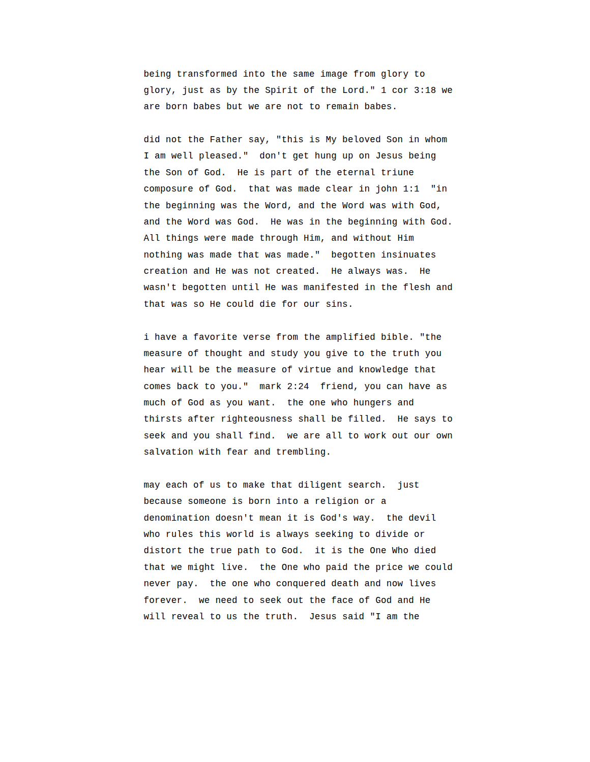being transformed into the same image from glory to glory, just as by the Spirit of the Lord." 1 cor 3:18 we are born babes but we are not to remain babes.
did not the Father say, "this is My beloved Son in whom I am well pleased." don't get hung up on Jesus being the Son of God. He is part of the eternal triune composure of God. that was made clear in john 1:1 "in the beginning was the Word, and the Word was with God, and the Word was God. He was in the beginning with God. All things were made through Him, and without Him nothing was made that was made." begotten insinuates creation and He was not created. He always was. He wasn't begotten until He was manifested in the flesh and that was so He could die for our sins.
i have a favorite verse from the amplified bible. "the measure of thought and study you give to the truth you hear will be the measure of virtue and knowledge that comes back to you." mark 2:24 friend, you can have as much of God as you want. the one who hungers and thirsts after righteousness shall be filled. He says to seek and you shall find. we are all to work out our own salvation with fear and trembling.
may each of us to make that diligent search. just because someone is born into a religion or a denomination doesn't mean it is God's way. the devil who rules this world is always seeking to divide or distort the true path to God. it is the One Who died that we might live. the One who paid the price we could never pay. the one who conquered death and now lives forever. we need to seek out the face of God and He will reveal to us the truth. Jesus said "I am the